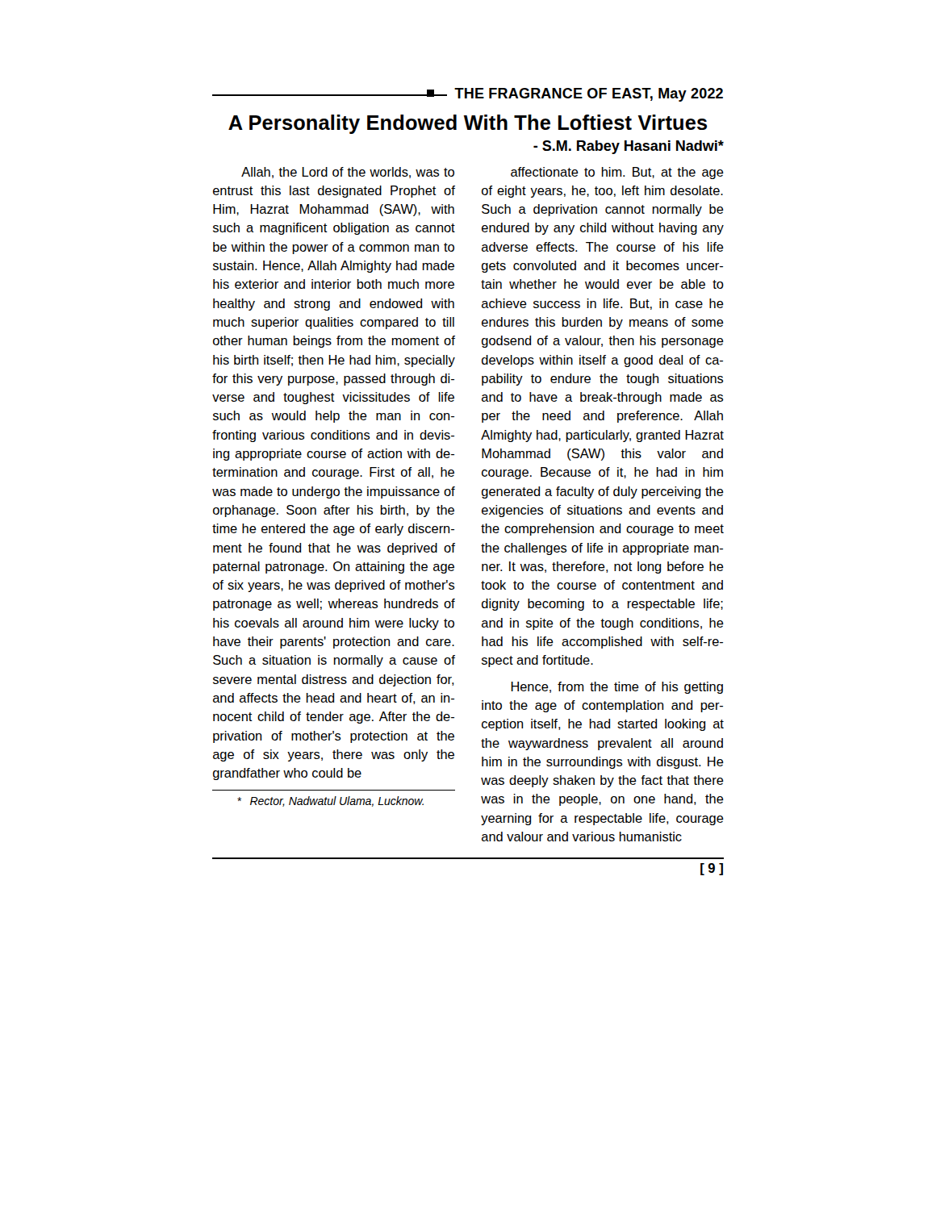THE FRAGRANCE OF EAST, May 2022
A Personality Endowed With The Loftiest Virtues
- S.M. Rabey Hasani Nadwi*
Allah, the Lord of the worlds, was to entrust this last designated Prophet of Him, Hazrat Mohammad (SAW), with such a magnificent obligation as cannot be within the power of a common man to sustain. Hence, Allah Almighty had made his exterior and interior both much more healthy and strong and endowed with much superior qualities compared to till other human beings from the moment of his birth itself; then He had him, specially for this very purpose, passed through diverse and toughest vicissitudes of life such as would help the man in confronting various conditions and in devising appropriate course of action with determination and courage. First of all, he was made to undergo the impuissance of orphanage. Soon after his birth, by the time he entered the age of early discernment he found that he was deprived of paternal patronage. On attaining the age of six years, he was deprived of mother's patronage as well; whereas hundreds of his coevals all around him were lucky to have their parents' protection and care. Such a situation is normally a cause of severe mental distress and dejection for, and affects the head and heart of, an innocent child of tender age. After the deprivation of mother's protection at the age of six years, there was only the grandfather who could be
*Rector, Nadwatul Ulama, Lucknow.
affectionate to him. But, at the age of eight years, he, too, left him desolate. Such a deprivation cannot normally be endured by any child without having any adverse effects. The course of his life gets convoluted and it becomes uncertain whether he would ever be able to achieve success in life. But, in case he endures this burden by means of some godsend of a valour, then his personage develops within itself a good deal of capability to endure the tough situations and to have a break-through made as per the need and preference. Allah Almighty had, particularly, granted Hazrat Mohammad (SAW) this valor and courage. Because of it, he had in him generated a faculty of duly perceiving the exigencies of situations and events and the comprehension and courage to meet the challenges of life in appropriate manner. It was, therefore, not long before he took to the course of contentment and dignity becoming to a respectable life; and in spite of the tough conditions, he had his life accomplished with self-respect and fortitude.
Hence, from the time of his getting into the age of contemplation and perception itself, he had started looking at the waywardness prevalent all around him in the surroundings with disgust. He was deeply shaken by the fact that there was in the people, on one hand, the yearning for a respectable life, courage and valour and various humanistic
[ 9 ]